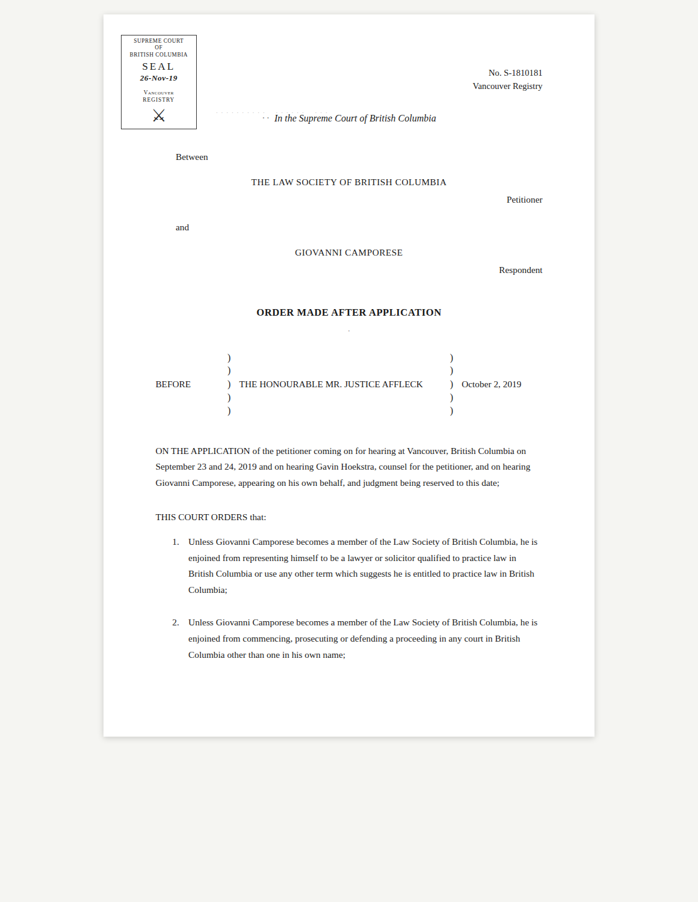Supreme Court
of
British Columbia
SEAL
26-Nov-19
Vancouver REGISTRY
⚔
No. S-1810181
Vancouver Registry
. . . . . . . . . . . . . . . . . . .
··In the Supreme Court of British Columbia
Between
The Law Society of British Columbia
Petitioner
and
Giovanni Camporese
Respondent
ORDER MADE AFTER APPLICATION
.
| | ) ) | | ) ) | |
| BEFORE | ) | THE HONOURABLE MR. JUSTICE AFFLECK | ) | October 2, 2019 |
| | ) ) | | ) ) | |
ON THE APPLICATION of the petitioner coming on for hearing at Vancouver, British Columbia on September 23 and 24, 2019 and on hearing Gavin Hoekstra, counsel for the petitioner, and on hearing Giovanni Camporese, appearing on his own behalf, and judgment being reserved to this date;
THIS COURT ORDERS that:
Unless Giovanni Camporese becomes a member of the Law Society of British Columbia, he is enjoined from representing himself to be a lawyer or solicitor qualified to practice law in British Columbia or use any other term which suggests he is entitled to practice law in British Columbia;
Unless Giovanni Camporese becomes a member of the Law Society of British Columbia, he is enjoined from commencing, prosecuting or defending a proceeding in any court in British Columbia other than one in his own name;